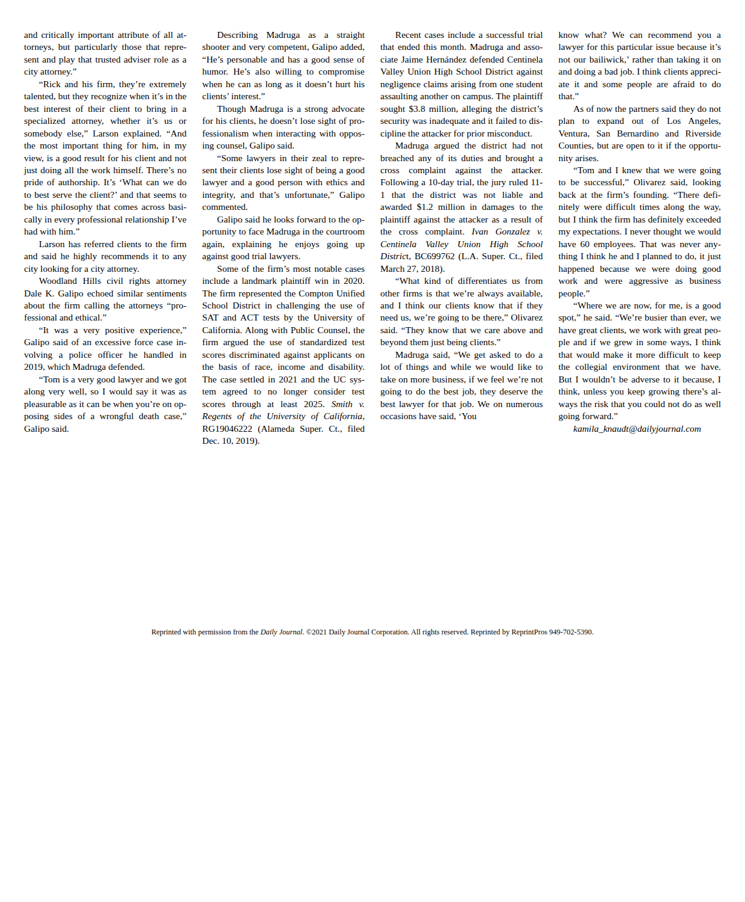and critically important attribute of all attorneys, but particularly those that represent and play that trusted adviser role as a city attorney.”
“Rick and his firm, they’re extremely talented, but they recognize when it’s in the best interest of their client to bring in a specialized attorney, whether it’s us or somebody else,” Larson explained. “And the most important thing for him, in my view, is a good result for his client and not just doing all the work himself. There’s no pride of authorship. It’s ‘What can we do to best serve the client?’ and that seems to be his philosophy that comes across basically in every professional relationship I’ve had with him.”
Larson has referred clients to the firm and said he highly recommends it to any city looking for a city attorney.
Woodland Hills civil rights attorney Dale K. Galipo echoed similar sentiments about the firm calling the attorneys “professional and ethical.”
“It was a very positive experience,” Galipo said of an excessive force case involving a police officer he handled in 2019, which Madruga defended.
“Tom is a very good lawyer and we got along very well, so I would say it was as pleasurable as it can be when you’re on opposing sides of a wrongful death case,” Galipo said.
Describing Madruga as a straight shooter and very competent, Galipo added, “He’s personable and has a good sense of humor. He’s also willing to compromise when he can as long as it doesn’t hurt his clients’ interest.”
Though Madruga is a strong advocate for his clients, he doesn’t lose sight of professionalism when interacting with opposing counsel, Galipo said.
“Some lawyers in their zeal to represent their clients lose sight of being a good lawyer and a good person with ethics and integrity, and that’s unfortunate,” Galipo commented.
Galipo said he looks forward to the opportunity to face Madruga in the courtroom again, explaining he enjoys going up against good trial lawyers.
Some of the firm’s most notable cases include a landmark plaintiff win in 2020. The firm represented the Compton Unified School District in challenging the use of SAT and ACT tests by the University of California. Along with Public Counsel, the firm argued the use of standardized test scores discriminated against applicants on the basis of race, income and disability. The case settled in 2021 and the UC system agreed to no longer consider test scores through at least 2025. Smith v. Regents of the University of California, RG19046222 (Alameda Super. Ct., filed Dec. 10, 2019).
Recent cases include a successful trial that ended this month. Madruga and associate Jaime Hernández defended Centinela Valley Union High School District against negligence claims arising from one student assaulting another on campus. The plaintiff sought $3.8 million, alleging the district’s security was inadequate and it failed to discipline the attacker for prior misconduct.
Madruga argued the district had not breached any of its duties and brought a cross complaint against the attacker. Following a 10-day trial, the jury ruled 11-1 that the district was not liable and awarded $1.2 million in damages to the plaintiff against the attacker as a result of the cross complaint. Ivan Gonzalez v. Centinela Valley Union High School District, BC699762 (L.A. Super. Ct., filed March 27, 2018).
“What kind of differentiates us from other firms is that we’re always available, and I think our clients know that if they need us, we’re going to be there,” Olivarez said. “They know that we care above and beyond them just being clients.”
Madruga said, “We get asked to do a lot of things and while we would like to take on more business, if we feel we’re not going to do the best job, they deserve the best lawyer for that job. We on numerous occasions have said, ‘You
know what? We can recommend you a lawyer for this particular issue because it’s not our bailiwick,’ rather than taking it on and doing a bad job. I think clients appreciate it and some people are afraid to do that.”
As of now the partners said they do not plan to expand out of Los Angeles, Ventura, San Bernardino and Riverside Counties, but are open to it if the opportunity arises.
“Tom and I knew that we were going to be successful,” Olivarez said, looking back at the firm’s founding. “There definitely were difficult times along the way, but I think the firm has definitely exceeded my expectations. I never thought we would have 60 employees. That was never anything I think he and I planned to do, it just happened because we were doing good work and were aggressive as business people.”
“Where we are now, for me, is a good spot,” he said. “We’re busier than ever, we have great clients, we work with great people and if we grew in some ways, I think that would make it more difficult to keep the collegial environment that we have. But I wouldn’t be adverse to it because, I think, unless you keep growing there’s always the risk that you could not do as well going forward.”
kamila_knaudt@dailyjournal.com
Reprinted with permission from the Daily Journal. ©2021 Daily Journal Corporation. All rights reserved. Reprinted by ReprintPros 949-702-5390.